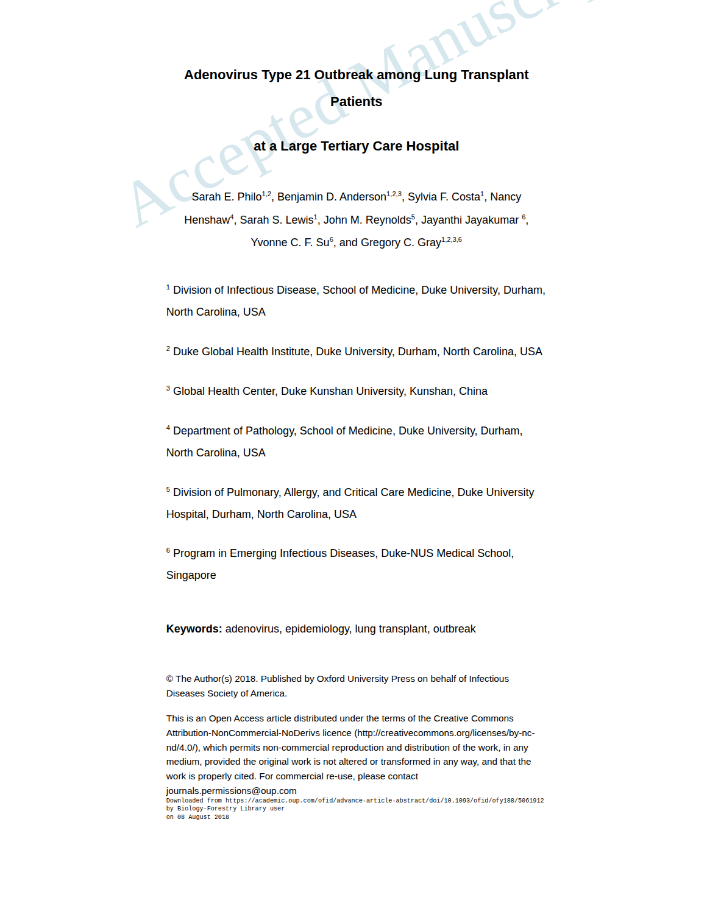Accepted Manuscript
Adenovirus Type 21 Outbreak among Lung Transplant Patients at a Large Tertiary Care Hospital
Sarah E. Philo1,2, Benjamin D. Anderson1,2,3, Sylvia F. Costa1, Nancy Henshaw4, Sarah S. Lewis1, John M. Reynolds5, Jayanthi Jayakumar 6, Yvonne C. F. Su6, and Gregory C. Gray1,2,3,6
1 Division of Infectious Disease, School of Medicine, Duke University, Durham, North Carolina, USA
2 Duke Global Health Institute, Duke University, Durham, North Carolina, USA
3 Global Health Center, Duke Kunshan University, Kunshan, China
4 Department of Pathology, School of Medicine, Duke University, Durham, North Carolina, USA
5 Division of Pulmonary, Allergy, and Critical Care Medicine, Duke University Hospital, Durham, North Carolina, USA
6 Program in Emerging Infectious Diseases, Duke-NUS Medical School, Singapore
Keywords: adenovirus, epidemiology, lung transplant, outbreak
© The Author(s) 2018. Published by Oxford University Press on behalf of Infectious Diseases Society of America.
This is an Open Access article distributed under the terms of the Creative Commons Attribution-NonCommercial-NoDerivs licence (http://creativecommons.org/licenses/by-nc-nd/4.0/), which permits non-commercial reproduction and distribution of the work, in any medium, provided the original work is not altered or transformed in any way, and that the work is properly cited. For commercial re-use, please contact journals.permissions@oup.com
Downloaded from https://academic.oup.com/ofid/advance-article-abstract/doi/10.1093/ofid/ofy188/5061912
by Biology-Forestry Library user
on 08 August 2018